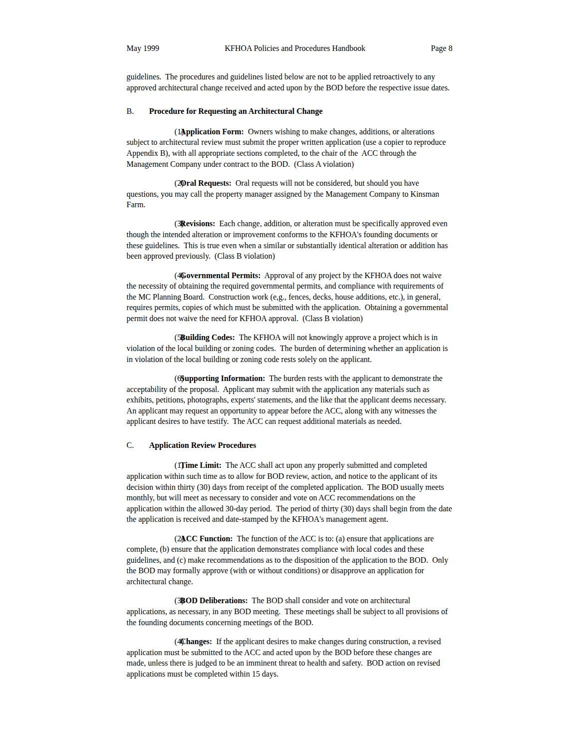May 1999
KFHOA Policies and Procedures Handbook
Page 8
guidelines. The procedures and guidelines listed below are not to be applied retroactively to any approved architectural change received and acted upon by the BOD before the respective issue dates.
B. Procedure for Requesting an Architectural Change
(1) Application Form: Owners wishing to make changes, additions, or alterations subject to architectural review must submit the proper written application (use a copier to reproduce Appendix B), with all appropriate sections completed, to the chair of the ACC through the Management Company under contract to the BOD. (Class A violation)
(2) Oral Requests: Oral requests will not be considered, but should you have questions, you may call the property manager assigned by the Management Company to Kinsman Farm.
(3) Revisions: Each change, addition, or alteration must be specifically approved even though the intended alteration or improvement conforms to the KFHOA's founding documents or these guidelines. This is true even when a similar or substantially identical alteration or addition has been approved previously. (Class B violation)
(4) Governmental Permits: Approval of any project by the KFHOA does not waive the necessity of obtaining the required governmental permits, and compliance with requirements of the MC Planning Board. Construction work (e,g., fences, decks, house additions, etc.), in general, requires permits, copies of which must be submitted with the application. Obtaining a governmental permit does not waive the need for KFHOA approval. (Class B violation)
(5) Building Codes: The KFHOA will not knowingly approve a project which is in violation of the local building or zoning codes. The burden of determining whether an application is in violation of the local building or zoning code rests solely on the applicant.
(6) Supporting Information: The burden rests with the applicant to demonstrate the acceptability of the proposal. Applicant may submit with the application any materials such as exhibits, petitions, photographs, experts' statements, and the like that the applicant deems necessary. An applicant may request an opportunity to appear before the ACC, along with any witnesses the applicant desires to have testify. The ACC can request additional materials as needed.
C. Application Review Procedures
(1) Time Limit: The ACC shall act upon any properly submitted and completed application within such time as to allow for BOD review, action, and notice to the applicant of its decision within thirty (30) days from receipt of the completed application. The BOD usually meets monthly, but will meet as necessary to consider and vote on ACC recommendations on the application within the allowed 30-day period. The period of thirty (30) days shall begin from the date the application is received and date-stamped by the KFHOA's management agent.
(2) ACC Function: The function of the ACC is to: (a) ensure that applications are complete, (b) ensure that the application demonstrates compliance with local codes and these guidelines, and (c) make recommendations as to the disposition of the application to the BOD. Only the BOD may formally approve (with or without conditions) or disapprove an application for architectural change.
(3) BOD Deliberations: The BOD shall consider and vote on architectural applications, as necessary, in any BOD meeting. These meetings shall be subject to all provisions of the founding documents concerning meetings of the BOD.
(4) Changes: If the applicant desires to make changes during construction, a revised application must be submitted to the ACC and acted upon by the BOD before these changes are made, unless there is judged to be an imminent threat to health and safety. BOD action on revised applications must be completed within 15 days.